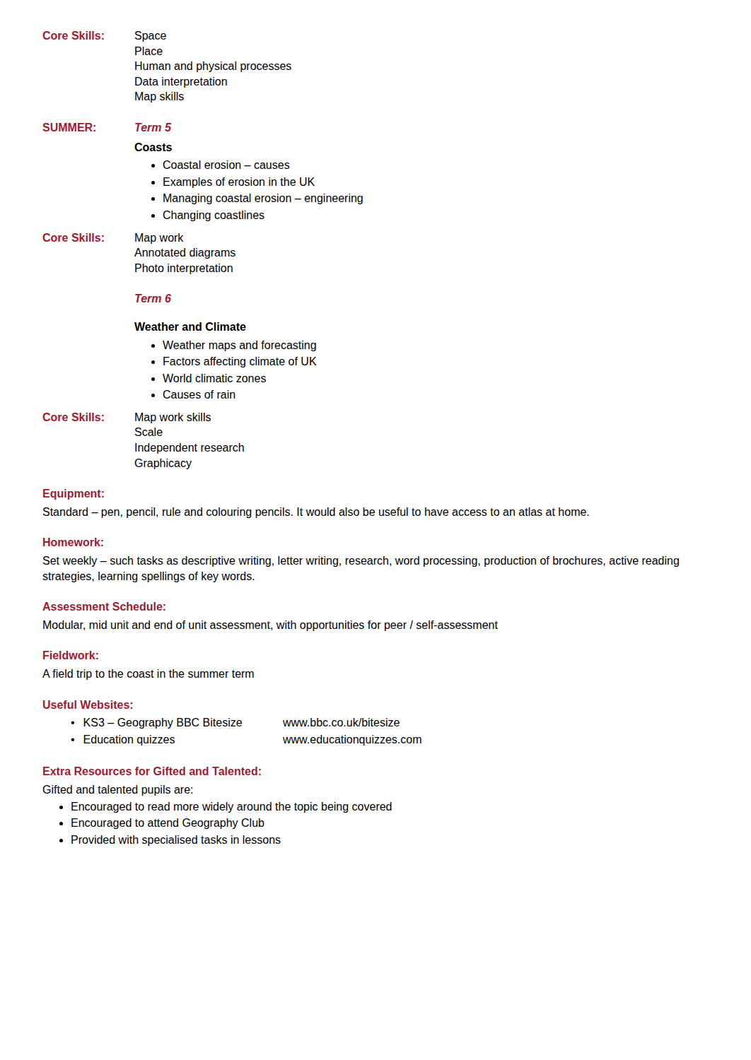| Core Skills: | Space Place Human and physical processes Data interpretation Map skills |
| SUMMER : | Term 5 |
Coasts
Coastal erosion – causes
Examples of erosion in the UK
Managing coastal erosion – engineering
Changing coastlines
| Core Skills: | Map work Annotated diagrams Photo interpretation |
Term 6
Weather and Climate
Weather maps and forecasting
Factors affecting climate of UK
World climatic zones
Causes of rain
| Core Skills: | Map work skills Scale Independent research Graphicacy |
Equipment:
Standard – pen, pencil, rule and colouring pencils. It would also be useful to have access to an atlas at home.
Homework:
Set weekly – such tasks as descriptive writing, letter writing, research, word processing, production of brochures, active reading strategies, learning spellings of key words.
Assessment Schedule:
Modular, mid unit and end of unit assessment, with opportunities for peer / self-assessment
Fieldwork:
A field trip to the coast in the summer term
Useful Websites:
| KS3 – Geography BBC Bitesize | www.bbc.co.uk/bitesize |
| Education quizzes | www.educationquizzes.com |
Extra Resources for Gifted and Talented:
Gifted and talented pupils are:
Encouraged to read more widely around the topic being covered
Encouraged to attend Geography Club
Provided with specialised tasks in lessons